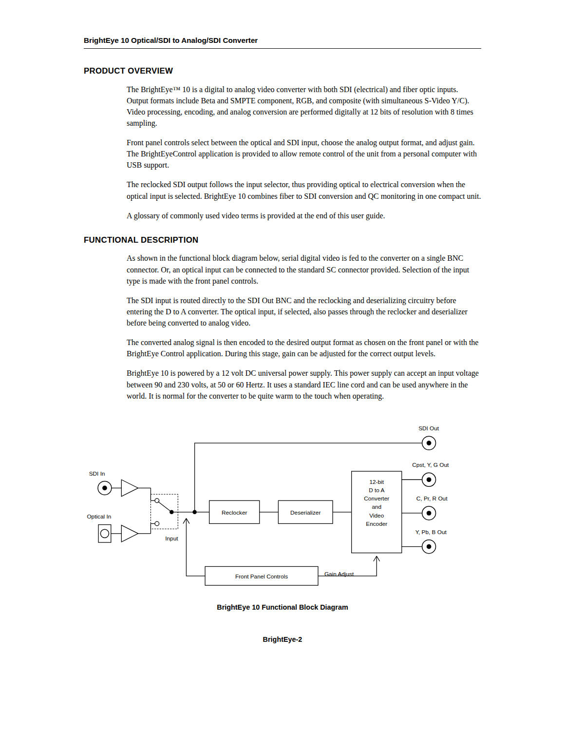BrightEye 10 Optical/SDI to Analog/SDI Converter
PRODUCT OVERVIEW
The BrightEye™ 10 is a digital to analog video converter with both SDI (electrical) and fiber optic inputs. Output formats include Beta and SMPTE component, RGB, and composite (with simultaneous S-Video Y/C). Video processing, encoding, and analog conversion are performed digitally at 12 bits of resolution with 8 times sampling.
Front panel controls select between the optical and SDI input, choose the analog output format, and adjust gain. The BrightEyeControl application is provided to allow remote control of the unit from a personal computer with USB support.
The reclocked SDI output follows the input selector, thus providing optical to electrical conversion when the optical input is selected. BrightEye 10 combines fiber to SDI conversion and QC monitoring in one compact unit.
A glossary of commonly used video terms is provided at the end of this user guide.
FUNCTIONAL DESCRIPTION
As shown in the functional block diagram below, serial digital video is fed to the converter on a single BNC connector. Or, an optical input can be connected to the standard SC connector provided. Selection of the input type is made with the front panel controls.
The SDI input is routed directly to the SDI Out BNC and the reclocking and deserializing circuitry before entering the D to A converter. The optical input, if selected, also passes through the reclocker and deserializer before being converted to analog video.
The converted analog signal is then encoded to the desired output format as chosen on the front panel or with the BrightEye Control application. During this stage, gain can be adjusted for the correct output levels.
BrightEye 10 is powered by a 12 volt DC universal power supply. This power supply can accept an input voltage between 90 and 230 volts, at 50 or 60 Hertz. It uses a standard IEC line cord and can be used anywhere in the world. It is normal for the converter to be quite warm to the touch when operating.
BrightEye 10 Functional Block Diagram Block diagram: SDI In and Optical In feed buffers into an input selector switch, then to a Reclocker, a Deserializer, and a 12-bit D to A Converter and Video Encoder, which drives Composite/Y/G Out, C/Pr/R Out and Y/Pb/B Out. The selector output also routes directly to SDI Out. Front Panel Controls set the Input selection and Gain Adjust. SDI Out Cpst, Y, G Out C, Pr, R Out Y, Pb, B Out SDI In Optical In Input Reclocker Deserializer 12-bit D to A Converter and Video Encoder Front Panel Controls Gain Adjust
BrightEye 10 Functional Block Diagram
BrightEye-2